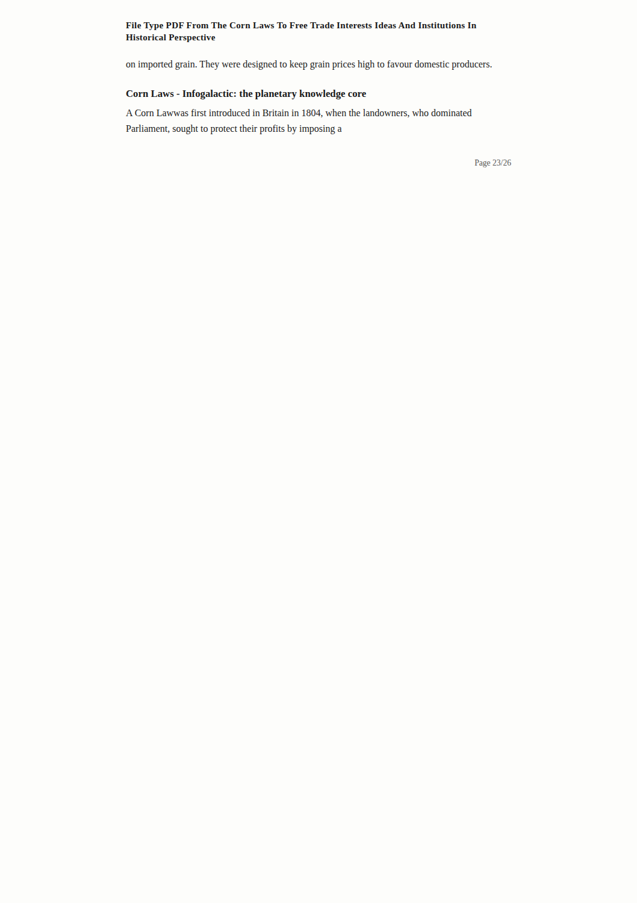File Type PDF From The Corn Laws To Free Trade Interests Ideas And Institutions In Historical Perspective
on imported grain. They were designed to keep grain prices high to favour domestic producers.
Corn Laws - Infogalactic: the planetary knowledge core
A Corn Lawwas first introduced in Britain in 1804, when the landowners, who dominated Parliament, sought to protect their profits by imposing a
Page 23/26